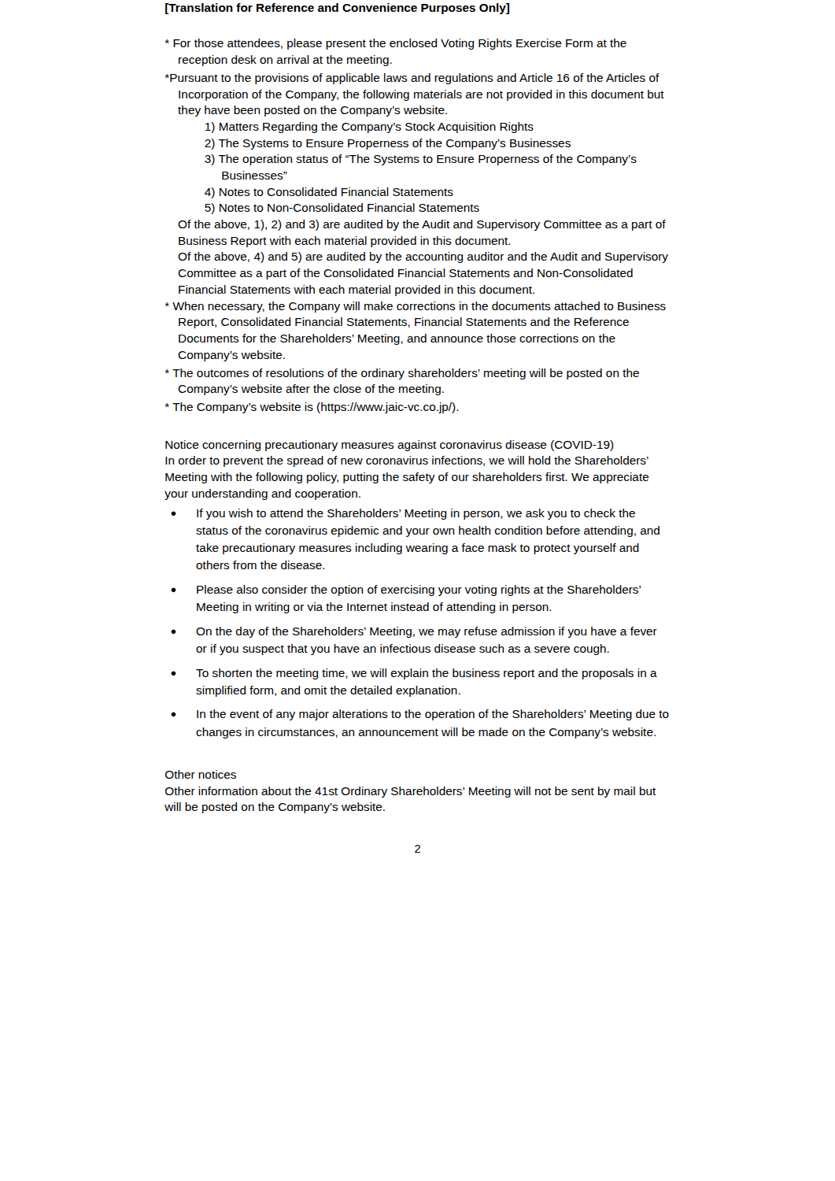[Translation for Reference and Convenience Purposes Only]
* For those attendees, please present the enclosed Voting Rights Exercise Form at the reception desk on arrival at the meeting.
*Pursuant to the provisions of applicable laws and regulations and Article 16 of the Articles of Incorporation of the Company, the following materials are not provided in this document but they have been posted on the Company’s website.
1) Matters Regarding the Company’s Stock Acquisition Rights
2) The Systems to Ensure Properness of the Company’s Businesses
3) The operation status of “The Systems to Ensure Properness of the Company’s Businesses”
4) Notes to Consolidated Financial Statements
5) Notes to Non-Consolidated Financial Statements
Of the above, 1), 2) and 3) are audited by the Audit and Supervisory Committee as a part of Business Report with each material provided in this document.
Of the above, 4) and 5) are audited by the accounting auditor and the Audit and Supervisory Committee as a part of the Consolidated Financial Statements and Non-Consolidated Financial Statements with each material provided in this document.
* When necessary, the Company will make corrections in the documents attached to Business Report, Consolidated Financial Statements, Financial Statements and the Reference Documents for the Shareholders’ Meeting, and announce those corrections on the Company’s website.
* The outcomes of resolutions of the ordinary shareholders’ meeting will be posted on the Company’s website after the close of the meeting.
* The Company’s website is (https://www.jaic-vc.co.jp/).
Notice concerning precautionary measures against coronavirus disease (COVID-19)
In order to prevent the spread of new coronavirus infections, we will hold the Shareholders’ Meeting with the following policy, putting the safety of our shareholders first. We appreciate your understanding and cooperation.
If you wish to attend the Shareholders’ Meeting in person, we ask you to check the status of the coronavirus epidemic and your own health condition before attending, and take precautionary measures including wearing a face mask to protect yourself and others from the disease.
Please also consider the option of exercising your voting rights at the Shareholders’ Meeting in writing or via the Internet instead of attending in person.
On the day of the Shareholders’ Meeting, we may refuse admission if you have a fever or if you suspect that you have an infectious disease such as a severe cough.
To shorten the meeting time, we will explain the business report and the proposals in a simplified form, and omit the detailed explanation.
In the event of any major alterations to the operation of the Shareholders’ Meeting due to changes in circumstances, an announcement will be made on the Company’s website.
Other notices
Other information about the 41st Ordinary Shareholders’ Meeting will not be sent by mail but will be posted on the Company’s website.
2